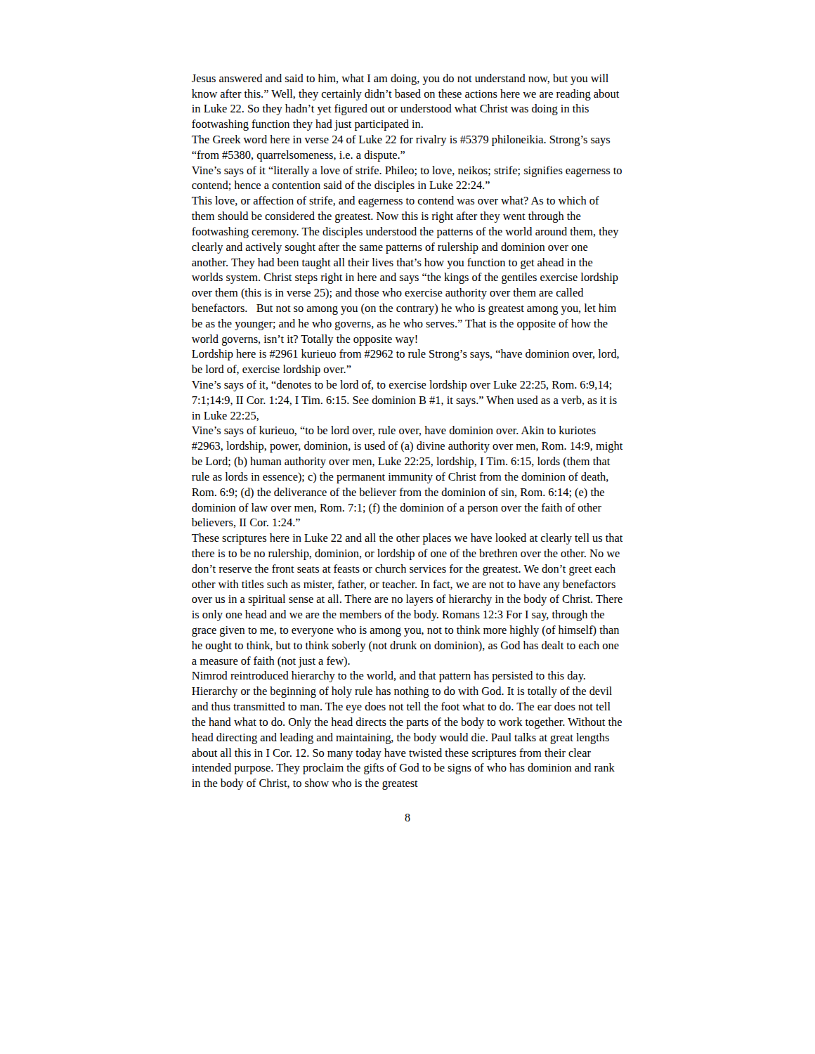Jesus answered and said to him, what I am doing, you do not understand now, but you will know after this.” Well, they certainly didn’t based on these actions here we are reading about in Luke 22. So they hadn’t yet figured out or understood what Christ was doing in this footwashing function they had just participated in.
The Greek word here in verse 24 of Luke 22 for rivalry is #5379 philoneikia. Strong’s says “from #5380, quarrelsomeness, i.e. a dispute.”
Vine’s says of it “literally a love of strife. Phileo; to love, neikos; strife; signifies eagerness to contend; hence a contention said of the disciples in Luke 22:24.”
This love, or affection of strife, and eagerness to contend was over what? As to which of them should be considered the greatest. Now this is right after they went through the footwashing ceremony. The disciples understood the patterns of the world around them, they clearly and actively sought after the same patterns of rulership and dominion over one another. They had been taught all their lives that’s how you function to get ahead in the worlds system. Christ steps right in here and says “the kings of the gentiles exercise lordship over them (this is in verse 25); and those who exercise authority over them are called benefactors. But not so among you (on the contrary) he who is greatest among you, let him be as the younger; and he who governs, as he who serves.” That is the opposite of how the world governs, isn’t it? Totally the opposite way!
Lordship here is #2961 kurieuo from #2962 to rule Strong’s says, “have dominion over, lord, be lord of, exercise lordship over.”
Vine’s says of it, “denotes to be lord of, to exercise lordship over Luke 22:25, Rom. 6:9,14; 7:1;14:9, II Cor. 1:24, I Tim. 6:15. See dominion B #1, it says.” When used as a verb, as it is in Luke 22:25,
Vine’s says of kurieuo, “to be lord over, rule over, have dominion over. Akin to kuriotes #2963, lordship, power, dominion, is used of (a) divine authority over men, Rom. 14:9, might be Lord; (b) human authority over men, Luke 22:25, lordship, I Tim. 6:15, lords (them that rule as lords in essence); c) the permanent immunity of Christ from the dominion of death, Rom. 6:9; (d) the deliverance of the believer from the dominion of sin, Rom. 6:14; (e) the dominion of law over men, Rom. 7:1; (f) the dominion of a person over the faith of other believers, II Cor. 1:24.”
These scriptures here in Luke 22 and all the other places we have looked at clearly tell us that there is to be no rulership, dominion, or lordship of one of the brethren over the other. No we don’t reserve the front seats at feasts or church services for the greatest. We don’t greet each other with titles such as mister, father, or teacher. In fact, we are not to have any benefactors over us in a spiritual sense at all. There are no layers of hierarchy in the body of Christ. There is only one head and we are the members of the body. Romans 12:3 For I say, through the grace given to me, to everyone who is among you, not to think more highly (of himself) than he ought to think, but to think soberly (not drunk on dominion), as God has dealt to each one a measure of faith (not just a few).
Nimrod reintroduced hierarchy to the world, and that pattern has persisted to this day. Hierarchy or the beginning of holy rule has nothing to do with God. It is totally of the devil and thus transmitted to man. The eye does not tell the foot what to do. The ear does not tell the hand what to do. Only the head directs the parts of the body to work together. Without the head directing and leading and maintaining, the body would die. Paul talks at great lengths about all this in I Cor. 12. So many today have twisted these scriptures from their clear intended purpose. They proclaim the gifts of God to be signs of who has dominion and rank in the body of Christ, to show who is the greatest
8